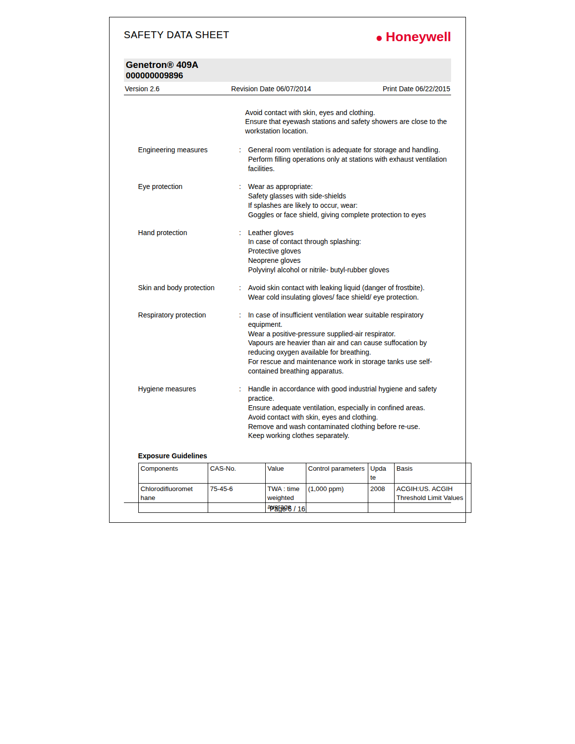SAFETY DATA SHEET
●Honeywell
Genetron® 409A 000000009896
Version 2.6
Revision Date 06/07/2014
Print Date 06/22/2015
Avoid contact with skin, eyes and clothing.
Ensure that eyewash stations and safety showers are close to the workstation location.
| Engineering measures | : | General room ventilation is adequate for storage and handling. Perform filling operations only at stations with exhaust ventilation facilities. |
| Eye protection | : | Wear as appropriate: Safety glasses with side-shields If splashes are likely to occur, wear: Goggles or face shield, giving complete protection to eyes |
| Hand protection | : | Leather gloves In case of contact through splashing: Protective gloves Neoprene gloves Polyvinyl alcohol or nitrile- butyl-rubber gloves |
| Skin and body protection | : | Avoid skin contact with leaking liquid (danger of frostbite). Wear cold insulating gloves/ face shield/ eye protection. |
| Respiratory protection | : | In case of insufficient ventilation wear suitable respiratory equipment. Wear a positive-pressure supplied-air respirator. Vapours are heavier than air and can cause suffocation by reducing oxygen available for breathing. For rescue and maintenance work in storage tanks use self-contained breathing apparatus. |
| Hygiene measures | : | Handle in accordance with good industrial hygiene and safety practice. Ensure adequate ventilation, especially in confined areas. Avoid contact with skin, eyes and clothing. Remove and wash contaminated clothing before re-use. Keep working clothes separately. |
Exposure Guidelines
| Components | CAS-No. | Value | Control parameters | Upda te | Basis |
| --- | --- | --- | --- | --- | --- |
| Chlorodifluoromet hane | 75-45-6 | TWA : time weighted average | (1,000 ppm) | 2008 | ACGIH:US. ACGIH Threshold Limit Values |
Page 6 / 16